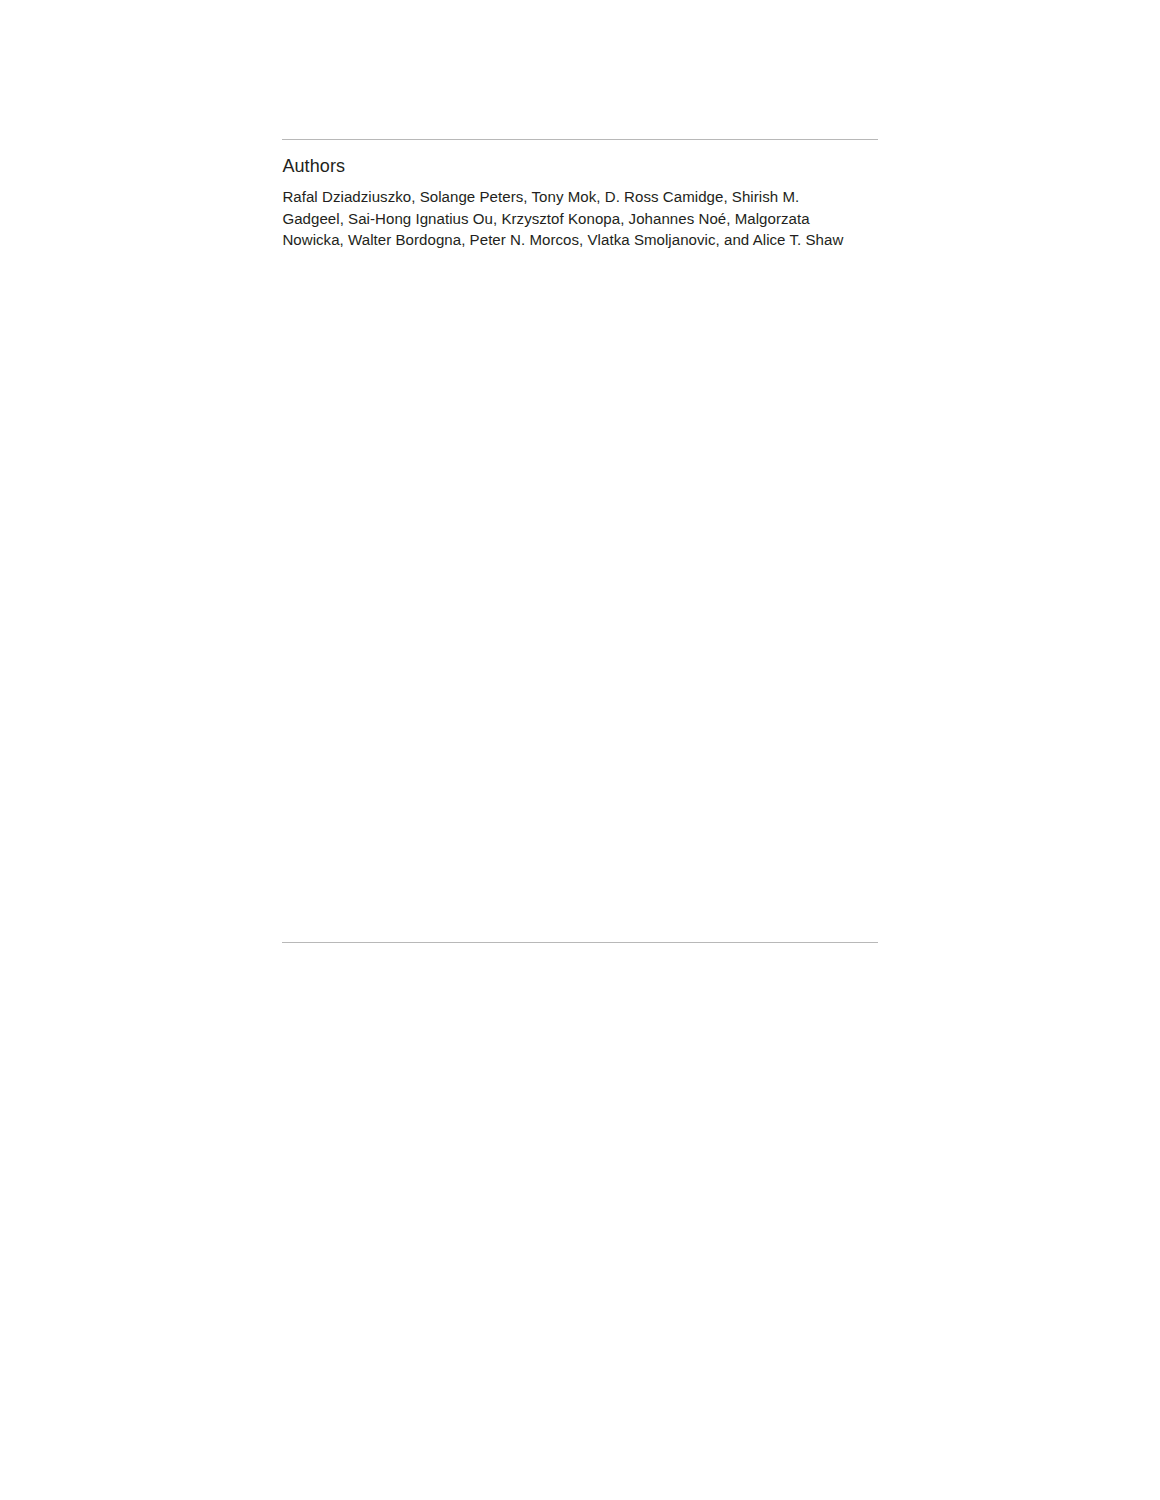Authors
Rafal Dziadziuszko, Solange Peters, Tony Mok, D. Ross Camidge, Shirish M. Gadgeel, Sai-Hong Ignatius Ou, Krzysztof Konopa, Johannes Noé, Malgorzata Nowicka, Walter Bordogna, Peter N. Morcos, Vlatka Smoljanovic, and Alice T. Shaw